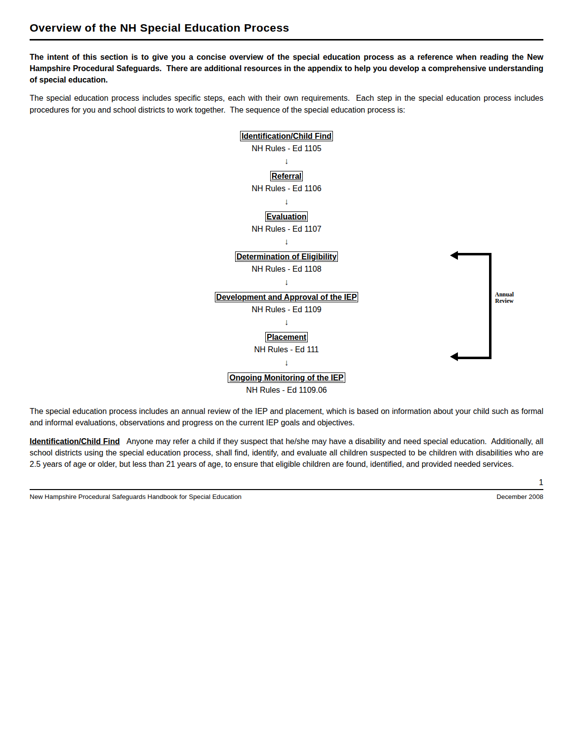Overview of the NH Special Education Process
The intent of this section is to give you a concise overview of the special education process as a reference when reading the New Hampshire Procedural Safeguards. There are additional resources in the appendix to help you develop a comprehensive understanding of special education.
The special education process includes specific steps, each with their own requirements. Each step in the special education process includes procedures for you and school districts to work together. The sequence of the special education process is:
Identification/Child Find
NH Rules - Ed 1105
↓
Referral
NH Rules - Ed 1106
↓
Evaluation
NH Rules - Ed 1107
↓
Determination of Eligibility
NH Rules - Ed 1108
↓
Development and Approval of the IEP
NH Rules - Ed 1109
↓
Placement
NH Rules - Ed 111
↓
Ongoing Monitoring of the IEP
NH Rules - Ed 1109.06
Annual
Review
The special education process includes an annual review of the IEP and placement, which is based on information about your child such as formal and informal evaluations, observations and progress on the current IEP goals and objectives.
Identification/Child Find Anyone may refer a child if they suspect that he/she may have a disability and need special education. Additionally, all school districts using the special education process, shall find, identify, and evaluate all children suspected to be children with disabilities who are 2.5 years of age or older, but less than 21 years of age, to ensure that eligible children are found, identified, and provided needed services.
1
New Hampshire Procedural Safeguards Handbook for Special Education December 2008